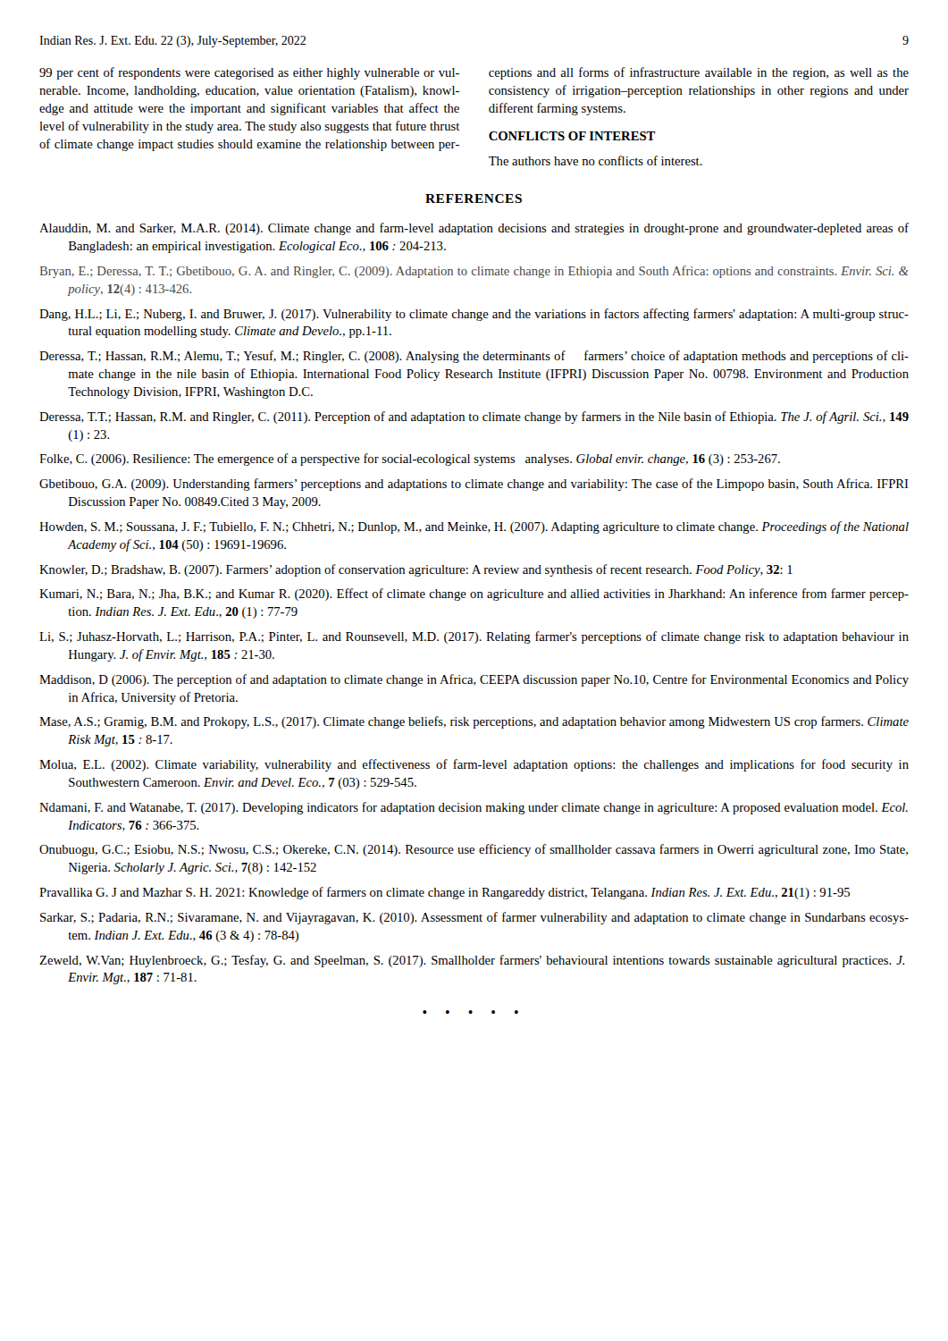Indian Res. J. Ext. Edu. 22 (3), July-September, 2022 9
99 per cent of respondents were categorised as either highly vulnerable or vulnerable. Income, landholding, education, value orientation (Fatalism), knowledge and attitude were the important and significant variables that affect the level of vulnerability in the study area. The study also suggests that future thrust of climate change impact studies should examine the relationship between perceptions and all forms of infrastructure available in the region, as well as the consistency of irrigation–perception relationships in other regions and under different farming systems.
Conflicts of Interest
The authors have no conflicts of interest.
REFERENCES
Alauddin, M. and Sarker, M.A.R. (2014). Climate change and farm-level adaptation decisions and strategies in drought-prone and groundwater-depleted areas of Bangladesh: an empirical investigation. Ecological Eco., 106 : 204-213.
Bryan, E.; Deressa, T. T.; Gbetibouo, G. A. and Ringler, C. (2009). Adaptation to climate change in Ethiopia and South Africa: options and constraints. Envir. Sci. & policy, 12(4) : 413-426.
Dang, H.L.; Li, E.; Nuberg, I. and Bruwer, J. (2017). Vulnerability to climate change and the variations in factors affecting farmers' adaptation: A multi-group structural equation modelling study. Climate and Develo., pp.1-11.
Deressa, T.; Hassan, R.M.; Alemu, T.; Yesuf, M.; Ringler, C. (2008). Analysing the determinants of farmers’ choice of adaptation methods and perceptions of climate change in the nile basin of Ethiopia. International Food Policy Research Institute (IFPRI) Discussion Paper No. 00798. Environment and Production Technology Division, IFPRI, Washington D.C.
Deressa, T.T.; Hassan, R.M. and Ringler, C. (2011). Perception of and adaptation to climate change by farmers in the Nile basin of Ethiopia. The J. of Agril. Sci., 149 (1) : 23.
Folke, C. (2006). Resilience: The emergence of a perspective for social-ecological systems analyses. Global envir. change, 16 (3) : 253-267.
Gbetibouo, G.A. (2009). Understanding farmers’ perceptions and adaptations to climate change and variability: The case of the Limpopo basin, South Africa. IFPRI Discussion Paper No. 00849.Cited 3 May, 2009.
Howden, S. M.; Soussana, J. F.; Tubiello, F. N.; Chhetri, N.; Dunlop, M., and Meinke, H. (2007). Adapting agriculture to climate change. Proceedings of the National Academy of Sci., 104 (50) : 19691-19696.
Knowler, D.; Bradshaw, B. (2007). Farmers’ adoption of conservation agriculture: A review and synthesis of recent research. Food Policy, 32: 1
Kumari, N.; Bara, N.; Jha, B.K.; and Kumar R. (2020). Effect of climate change on agriculture and allied activities in Jharkhand: An inference from farmer perception. Indian Res. J. Ext. Edu., 20 (1) : 77-79
Li, S.; Juhasz-Horvath, L.; Harrison, P.A.; Pinter, L. and Rounsevell, M.D. (2017). Relating farmer's perceptions of climate change risk to adaptation behaviour in Hungary. J. of Envir. Mgt., 185 : 21-30.
Maddison, D (2006). The perception of and adaptation to climate change in Africa, CEEPA discussion paper No.10, Centre for Environmental Economics and Policy in Africa, University of Pretoria.
Mase, A.S.; Gramig, B.M. and Prokopy, L.S., (2017). Climate change beliefs, risk perceptions, and adaptation behavior among Midwestern US crop farmers. Climate Risk Mgt, 15 : 8-17.
Molua, E.L. (2002). Climate variability, vulnerability and effectiveness of farm-level adaptation options: the challenges and implications for food security in Southwestern Cameroon. Envir. and Devel. Eco., 7 (03) : 529-545.
Ndamani, F. and Watanabe, T. (2017). Developing indicators for adaptation decision making under climate change in agriculture: A proposed evaluation model. Ecol. Indicators, 76 : 366-375.
Onubuogu, G.C.; Esiobu, N.S.; Nwosu, C.S.; Okereke, C.N. (2014). Resource use efficiency of smallholder cassava farmers in Owerri agricultural zone, Imo State, Nigeria. Scholarly J. Agric. Sci., 7(8) : 142-152
Pravallika G. J and Mazhar S. H. 2021: Knowledge of farmers on climate change in Rangareddy district, Telangana. Indian Res. J. Ext. Edu., 21(1) : 91-95
Sarkar, S.; Padaria, R.N.; Sivaramane, N. and Vijayragavan, K. (2010). Assessment of farmer vulnerability and adaptation to climate change in Sundarbans ecosystem. Indian J. Ext. Edu., 46 (3 & 4) : 78-84)
Zeweld, W.Van; Huylenbroeck, G.; Tesfay, G. and Speelman, S. (2017). Smallholder farmers' behavioural intentions towards sustainable agricultural practices. J. Envir. Mgt., 187 : 71-81.
• • • • •